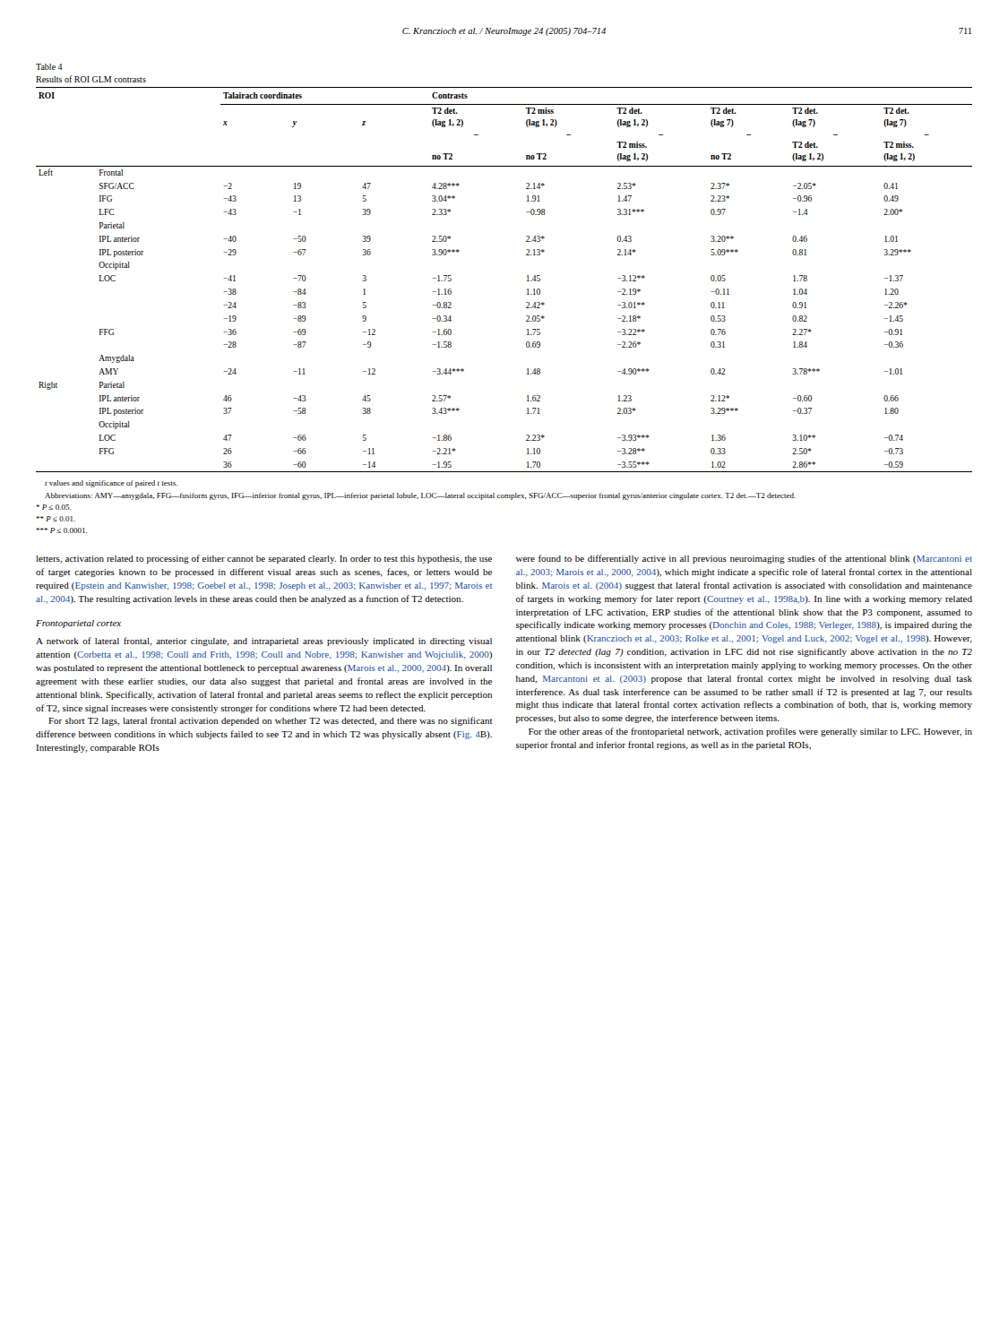C. Kranczioch et al. / NeuroImage 24 (2005) 704–714 711
Table 4 Results of ROI GLM contrasts
| ROI | Talairach coordinates | Contrasts |
| --- | --- | --- |
| | x | y | z | T2 det. (lag 1, 2) | T2 miss (lag 1, 2) | T2 det. (lag 1, 2) | T2 det. (lag 7) | T2 det. (lag 7) | T2 det. (lag 7) |
| | | | | – | – | – | – | – | – |
| | | | | no T2 | no T2 | T2 miss. (lag 1, 2) | no T2 | T2 det. (lag 1, 2) | T2 miss. (lag 1, 2) |
| Left | Frontal | | | | | | | | | |
| | SFG/ACC | −2 | 19 | 47 | 4.28*** | 2.14* | 2.53* | 2.37* | −2.05* | 0.41 |
| | IFG | −43 | 13 | 5 | 3.04** | 1.91 | 1.47 | 2.23* | −0.96 | 0.49 |
| | LFC | −43 | −1 | 39 | 2.33* | −0.98 | 3.31*** | 0.97 | −1.4 | 2.00* |
| | Parietal | | | | | | | | | |
| | IPL anterior | −40 | −50 | 39 | 2.50* | 2.43* | 0.43 | 3.20** | 0.46 | 1.01 |
| | IPL posterior | −29 | −67 | 36 | 3.90*** | 2.13* | 2.14* | 5.09*** | 0.81 | 3.29*** |
| | Occipital | | | | | | | | | |
| | LOC | −41 | −70 | 3 | −1.75 | 1.45 | −3.12** | 0.05 | 1.78 | −1.37 |
| | | −38 | −84 | 1 | −1.16 | 1.10 | −2.19* | −0.11 | 1.04 | 1.20 |
| | | −24 | −83 | 5 | −0.82 | 2.42* | −3.01** | 0.11 | 0.91 | −2.26* |
| | | −19 | −89 | 9 | −0.34 | 2.05* | −2.18* | 0.53 | 0.82 | −1.45 |
| | FFG | −36 | −69 | −12 | −1.60 | 1.75 | −3.22** | 0.76 | 2.27* | −0.91 |
| | | −28 | −87 | −9 | −1.58 | 0.69 | −2.26* | 0.31 | 1.84 | −0.36 |
| | Amygdala | | | | | | | | | |
| | AMY | −24 | −11 | −12 | −3.44*** | 1.48 | −4.90*** | 0.42 | 3.78*** | −1.01 |
| Right | Parietal | | | | | | | | | |
| | IPL anterior | 46 | −43 | 45 | 2.57* | 1.62 | 1.23 | 2.12* | −0.60 | 0.66 |
| | IPL posterior | 37 | −58 | 38 | 3.43*** | 1.71 | 2.03* | 3.29*** | −0.37 | 1.80 |
| | Occipital | | | | | | | | | |
| | LOC | 47 | −66 | 5 | −1.86 | 2.23* | −3.93*** | 1.36 | 3.10** | −0.74 |
| | FFG | 26 | −66 | −11 | −2.21* | 1.10 | −3.28** | 0.33 | 2.50* | −0.73 |
| | | 36 | −60 | −14 | −1.95 | 1.70 | −3.55*** | 1.02 | 2.86** | −0.59 |
t values and significance of paired t tests.
Abbreviations: AMY—amygdala, FFG—fusiform gyrus, IFG—inferior frontal gyrus, IPL—inferior parietal lobule, LOC—lateral occipital complex, SFG/ACC—superior frontal gyrus/anterior cingulate cortex. T2 det.—T2 detected.
* P ≤ 0.05.
** P ≤ 0.01.
*** P ≤ 0.0001.
letters, activation related to processing of either cannot be separated clearly. In order to test this hypothesis, the use of target categories known to be processed in different visual areas such as scenes, faces, or letters would be required (Epstein and Kanwisher, 1998; Goebel et al., 1998; Joseph et al., 2003; Kanwisher et al., 1997; Marois et al., 2004). The resulting activation levels in these areas could then be analyzed as a function of T2 detection.
Frontoparietal cortex
A network of lateral frontal, anterior cingulate, and intraparietal areas previously implicated in directing visual attention (Corbetta et al., 1998; Coull and Frith, 1998; Coull and Nobre, 1998; Kanwisher and Wojciulik, 2000) was postulated to represent the attentional bottleneck to perceptual awareness (Marois et al., 2000, 2004). In overall agreement with these earlier studies, our data also suggest that parietal and frontal areas are involved in the attentional blink. Specifically, activation of lateral frontal and parietal areas seems to reflect the explicit perception of T2, since signal increases were consistently stronger for conditions where T2 had been detected.
For short T2 lags, lateral frontal activation depended on whether T2 was detected, and there was no significant difference between conditions in which subjects failed to see T2 and in which T2 was physically absent (Fig. 4 B). Interestingly, comparable ROIs
were found to be differentially active in all previous neuroimaging studies of the attentional blink (Marcantoni et al., 2003; Marois et al., 2000, 2004), which might indicate a specific role of lateral frontal cortex in the attentional blink. Marois et al. (2004) suggest that lateral frontal activation is associated with consolidation and maintenance of targets in working memory for later report (Courtney et al., 1998a,b). In line with a working memory related interpretation of LFC activation, ERP studies of the attentional blink show that the P3 component, assumed to specifically indicate working memory processes (Donchin and Coles, 1988; Verleger, 1988), is impaired during the attentional blink (Kranczioch et al., 2003; Rolke et al., 2001; Vogel and Luck, 2002; Vogel et al., 1998). However, in our T2 detected (lag 7) condition, activation in LFC did not rise significantly above activation in the no T2 condition, which is inconsistent with an interpretation mainly applying to working memory processes. On the other hand, Marcantoni et al. (2003) propose that lateral frontal cortex might be involved in resolving dual task interference. As dual task interference can be assumed to be rather small if T2 is presented at lag 7, our results might thus indicate that lateral frontal cortex activation reflects a combination of both, that is, working memory processes, but also to some degree, the interference between items.
For the other areas of the frontoparietal network, activation profiles were generally similar to LFC. However, in superior frontal and inferior frontal regions, as well as in the parietal ROIs,